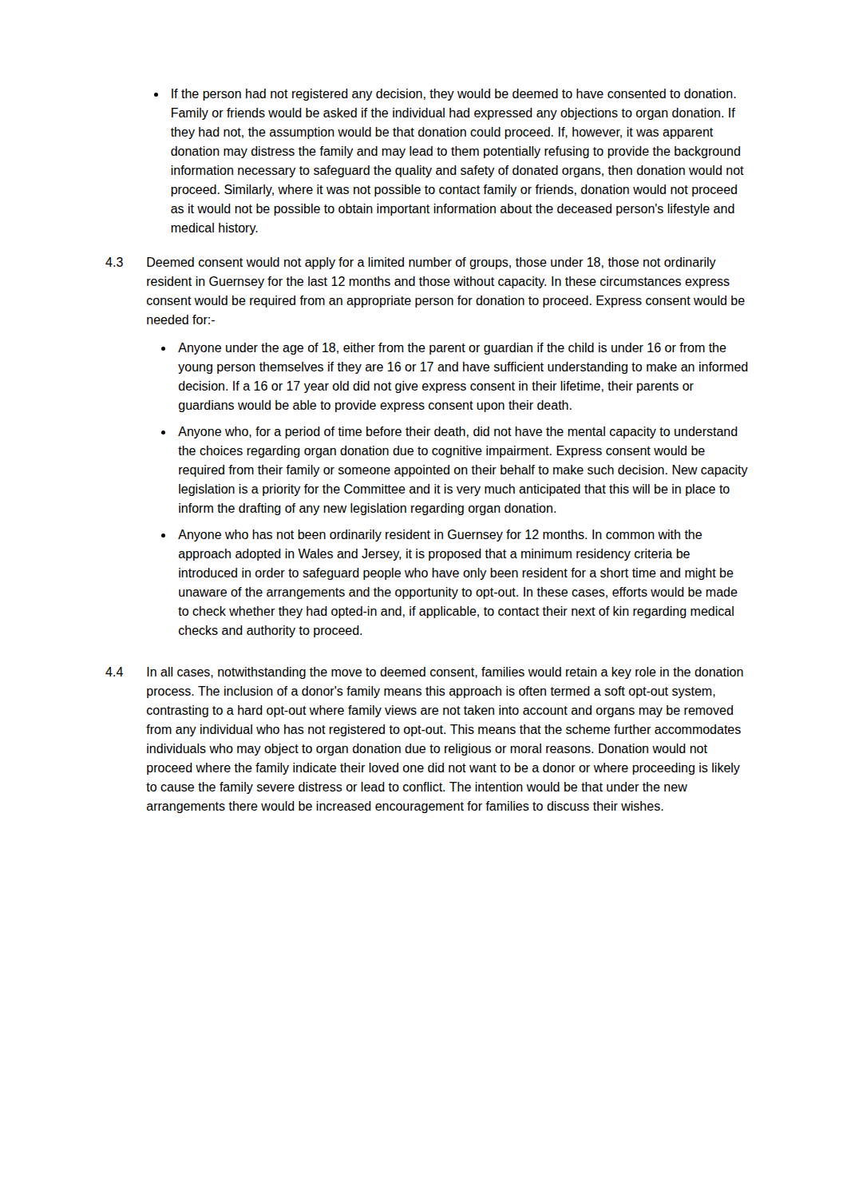If the person had not registered any decision, they would be deemed to have consented to donation. Family or friends would be asked if the individual had expressed any objections to organ donation. If they had not, the assumption would be that donation could proceed. If, however, it was apparent donation may distress the family and may lead to them potentially refusing to provide the background information necessary to safeguard the quality and safety of donated organs, then donation would not proceed. Similarly, where it was not possible to contact family or friends, donation would not proceed as it would not be possible to obtain important information about the deceased person's lifestyle and medical history.
4.3
Deemed consent would not apply for a limited number of groups, those under 18, those not ordinarily resident in Guernsey for the last 12 months and those without capacity. In these circumstances express consent would be required from an appropriate person for donation to proceed. Express consent would be needed for:-
Anyone under the age of 18, either from the parent or guardian if the child is under 16 or from the young person themselves if they are 16 or 17 and have sufficient understanding to make an informed decision. If a 16 or 17 year old did not give express consent in their lifetime, their parents or guardians would be able to provide express consent upon their death.
Anyone who, for a period of time before their death, did not have the mental capacity to understand the choices regarding organ donation due to cognitive impairment. Express consent would be required from their family or someone appointed on their behalf to make such decision. New capacity legislation is a priority for the Committee and it is very much anticipated that this will be in place to inform the drafting of any new legislation regarding organ donation.
Anyone who has not been ordinarily resident in Guernsey for 12 months. In common with the approach adopted in Wales and Jersey, it is proposed that a minimum residency criteria be introduced in order to safeguard people who have only been resident for a short time and might be unaware of the arrangements and the opportunity to opt-out. In these cases, efforts would be made to check whether they had opted-in and, if applicable, to contact their next of kin regarding medical checks and authority to proceed.
4.4
In all cases, notwithstanding the move to deemed consent, families would retain a key role in the donation process. The inclusion of a donor's family means this approach is often termed a soft opt-out system, contrasting to a hard opt-out where family views are not taken into account and organs may be removed from any individual who has not registered to opt-out. This means that the scheme further accommodates individuals who may object to organ donation due to religious or moral reasons. Donation would not proceed where the family indicate their loved one did not want to be a donor or where proceeding is likely to cause the family severe distress or lead to conflict. The intention would be that under the new arrangements there would be increased encouragement for families to discuss their wishes.